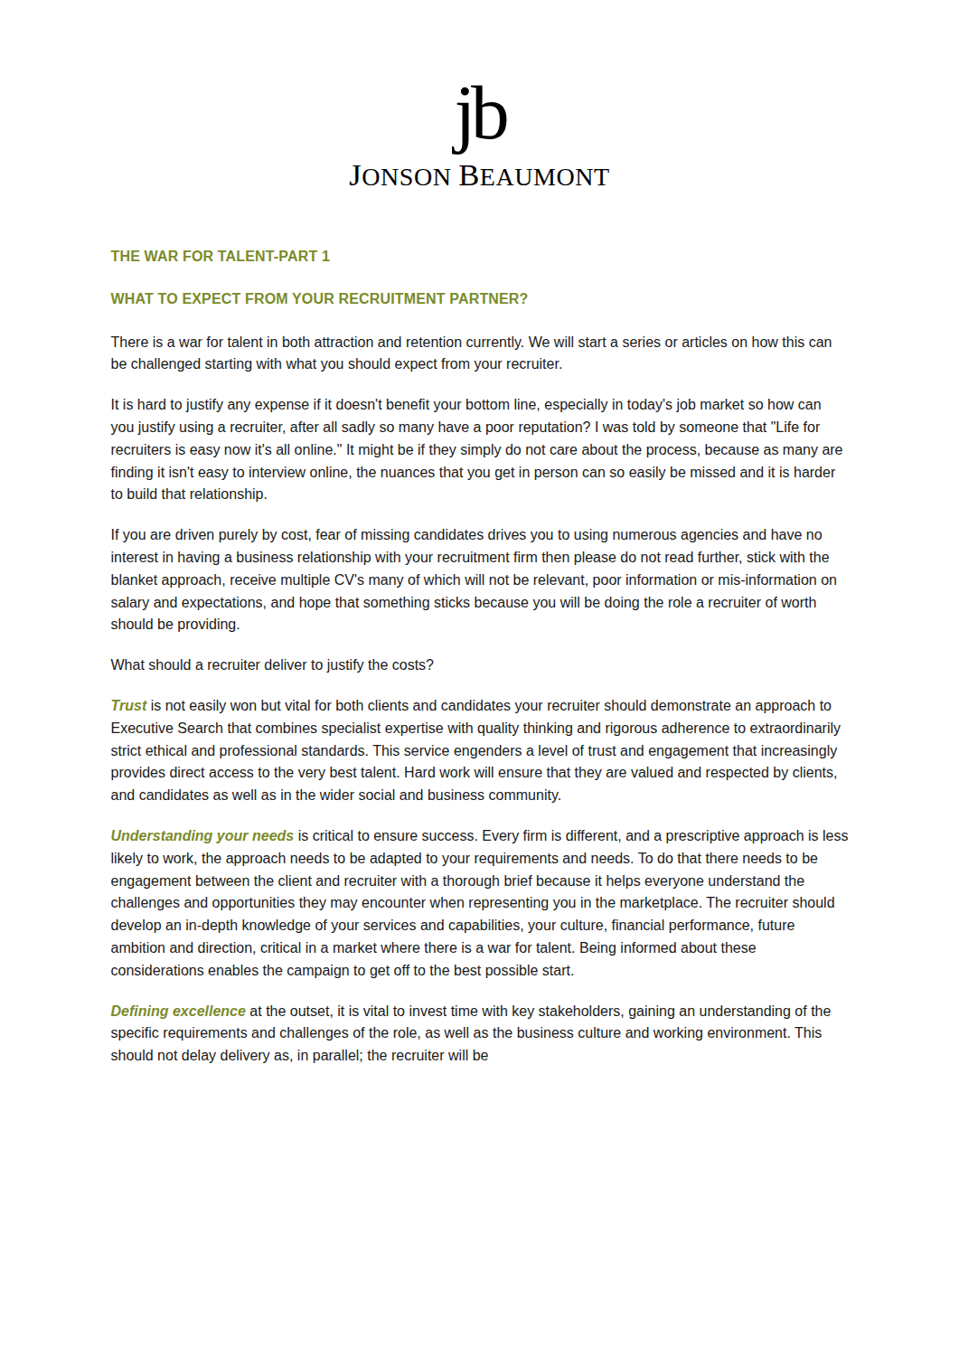jb
JONSON BEAUMONT
THE WAR FOR TALENT-PART 1
WHAT TO EXPECT FROM YOUR RECRUITMENT PARTNER?
There is a war for talent in both attraction and retention currently. We will start a series or articles on how this can be challenged starting with what you should expect from your recruiter.
It is hard to justify any expense if it doesn't benefit your bottom line, especially in today's job market so how can you justify using a recruiter, after all sadly so many have a poor reputation? I was told by someone that "Life for recruiters is easy now it's all online." It might be if they simply do not care about the process, because as many are finding it isn't easy to interview online, the nuances that you get in person can so easily be missed and it is harder to build that relationship.
If you are driven purely by cost, fear of missing candidates drives you to using numerous agencies and have no interest in having a business relationship with your recruitment firm then please do not read further, stick with the blanket approach, receive multiple CV's many of which will not be relevant, poor information or mis-information on salary and expectations, and hope that something sticks because you will be doing the role a recruiter of worth should be providing.
What should a recruiter deliver to justify the costs?
Trust is not easily won but vital for both clients and candidates your recruiter should demonstrate an approach to Executive Search that combines specialist expertise with quality thinking and rigorous adherence to extraordinarily strict ethical and professional standards. This service engenders a level of trust and engagement that increasingly provides direct access to the very best talent. Hard work will ensure that they are valued and respected by clients, and candidates as well as in the wider social and business community.
Understanding your needs is critical to ensure success. Every firm is different, and a prescriptive approach is less likely to work, the approach needs to be adapted to your requirements and needs. To do that there needs to be engagement between the client and recruiter with a thorough brief because it helps everyone understand the challenges and opportunities they may encounter when representing you in the marketplace. The recruiter should develop an in-depth knowledge of your services and capabilities, your culture, financial performance, future ambition and direction, critical in a market where there is a war for talent. Being informed about these considerations enables the campaign to get off to the best possible start.
Defining excellence at the outset, it is vital to invest time with key stakeholders, gaining an understanding of the specific requirements and challenges of the role, as well as the business culture and working environment. This should not delay delivery as, in parallel; the recruiter will be